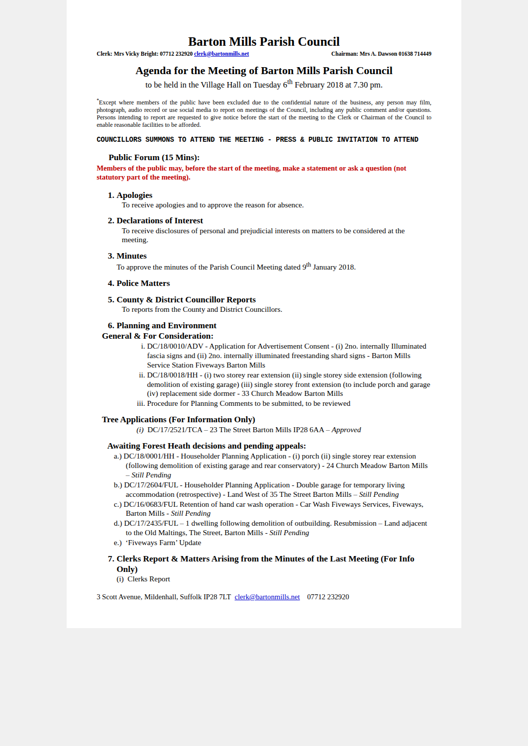Barton Mills Parish Council
Clerk: Mrs Vicky Bright: 07712 232920 clerk@bartonmills.net Chairman: Mrs A. Dawson 01638 714449
Agenda for the Meeting of Barton Mills Parish Council
to be held in the Village Hall on Tuesday 6th February 2018 at 7.30 pm.
*Except where members of the public have been excluded due to the confidential nature of the business, any person may film, photograph, audio record or use social media to report on meetings of the Council, including any public comment and/or questions. Persons intending to report are requested to give notice before the start of the meeting to the Clerk or Chairman of the Council to enable reasonable facilities to be afforded.
COUNCILLORS SUMMONS TO ATTEND THE MEETING - PRESS & PUBLIC INVITATION TO ATTEND
Public Forum (15 Mins):
Members of the public may, before the start of the meeting, make a statement or ask a question (not statutory part of the meeting).
Apologies To receive apologies and to approve the reason for absence.
Declarations of Interest To receive disclosures of personal and prejudicial interests on matters to be considered at the meeting.
Minutes To approve the minutes of the Parish Council Meeting dated 9th January 2018.
Police Matters
County & District Councillor Reports To reports from the County and District Councillors.
Planning and Environment
General & For Consideration:
DC/18/0010/ADV - Application for Advertisement Consent - (i) 2no. internally Illuminated fascia signs and (ii) 2no. internally illuminated freestanding shard signs - Barton Mills Service Station Fiveways Barton Mills
DC/18/0018/HH - (i) two storey rear extension (ii) single storey side extension (following demolition of existing garage) (iii) single storey front extension (to include porch and garage (iv) replacement side dormer - 33 Church Meadow Barton Mills
Procedure for Planning Comments to be submitted, to be reviewed
Tree Applications (For Information Only)
(i) DC/17/2521/TCA – 23 The Street Barton Mills IP28 6AA – Approved
Awaiting Forest Heath decisions and pending appeals:
a.) DC/18/0001/HH - Householder Planning Application - (i) porch (ii) single storey rear extension (following demolition of existing garage and rear conservatory) - 24 Church Meadow Barton Mills – Still Pending
b.) DC/17/2604/FUL - Householder Planning Application - Double garage for temporary living accommodation (retrospective) - Land West of 35 The Street Barton Mills – Still Pending
c.) DC/16/0683/FUL Retention of hand car wash operation - Car Wash Fiveways Services, Fiveways, Barton Mills - Still Pending
d.) DC/17/2435/FUL – 1 dwelling following demolition of outbuilding. Resubmission – Land adjacent to the Old Maltings, The Street, Barton Mills - Still Pending
e.) ‘Fiveways Farm’ Update
Clerks Report & Matters Arising from the Minutes of the Last Meeting (For Info Only) (i) Clerks Report
3 Scott Avenue, Mildenhall, Suffolk IP28 7LT clerk@bartonmills.net 07712 232920